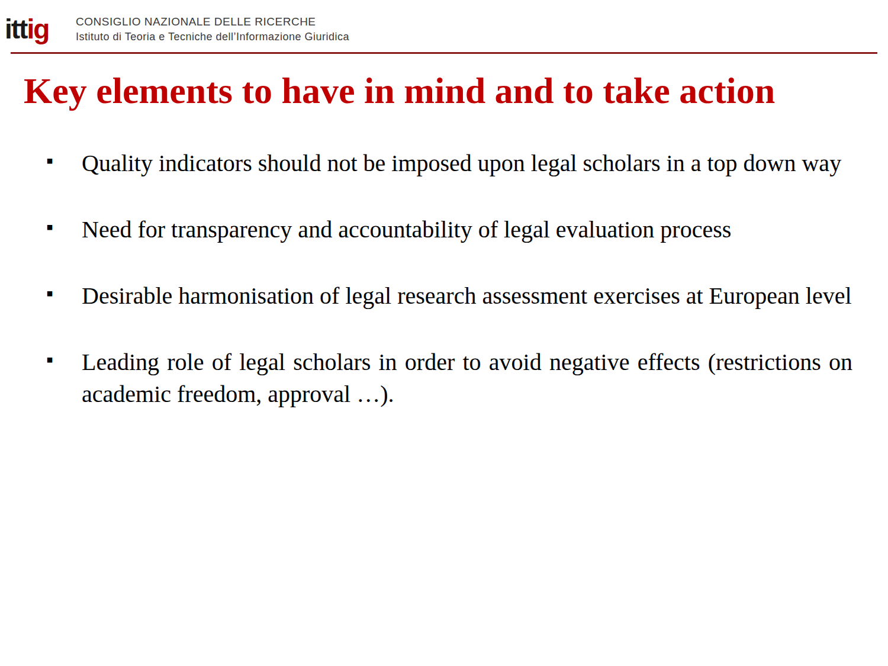ittig
CONSIGLIO NAZIONALE DELLE RICERCHE Istituto di Teoria e Tecniche dell’Informazione Giuridica
Key elements to have in mind and to take action
Quality indicators should not be imposed upon legal scholars in a top down way
Need for transparency and accountability of legal evaluation process
Desirable harmonisation of legal research assessment exercises at European level
Leading role of legal scholars in order to avoid negative effects (restrictions on academic freedom, approval …).